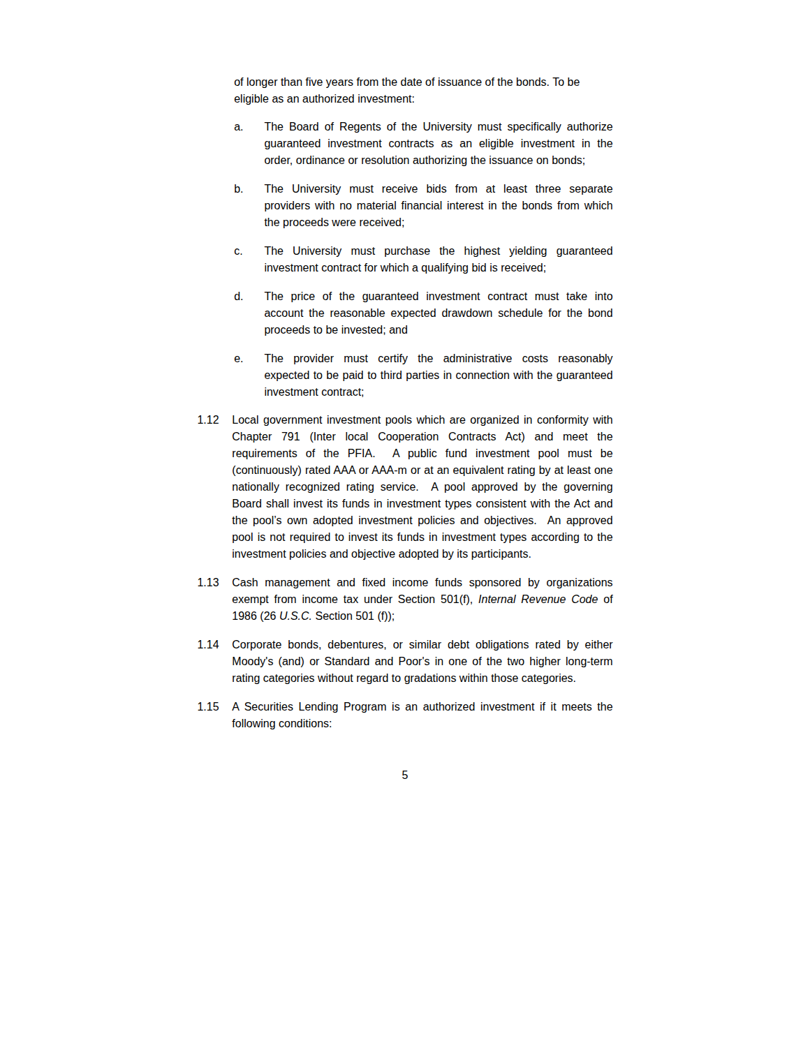of longer than five years from the date of issuance of the bonds. To be eligible as an authorized investment:
a. The Board of Regents of the University must specifically authorize guaranteed investment contracts as an eligible investment in the order, ordinance or resolution authorizing the issuance on bonds;
b. The University must receive bids from at least three separate providers with no material financial interest in the bonds from which the proceeds were received;
c. The University must purchase the highest yielding guaranteed investment contract for which a qualifying bid is received;
d. The price of the guaranteed investment contract must take into account the reasonable expected drawdown schedule for the bond proceeds to be invested; and
e. The provider must certify the administrative costs reasonably expected to be paid to third parties in connection with the guaranteed investment contract;
1.12 Local government investment pools which are organized in conformity with Chapter 791 (Inter local Cooperation Contracts Act) and meet the requirements of the PFIA. A public fund investment pool must be (continuously) rated AAA or AAA-m or at an equivalent rating by at least one nationally recognized rating service. A pool approved by the governing Board shall invest its funds in investment types consistent with the Act and the pool’s own adopted investment policies and objectives. An approved pool is not required to invest its funds in investment types according to the investment policies and objective adopted by its participants.
1.13 Cash management and fixed income funds sponsored by organizations exempt from income tax under Section 501(f), Internal Revenue Code of 1986 (26 U.S.C. Section 501 (f));
1.14 Corporate bonds, debentures, or similar debt obligations rated by either Moody's (and) or Standard and Poor's in one of the two higher long-term rating categories without regard to gradations within those categories.
1.15 A Securities Lending Program is an authorized investment if it meets the following conditions:
5